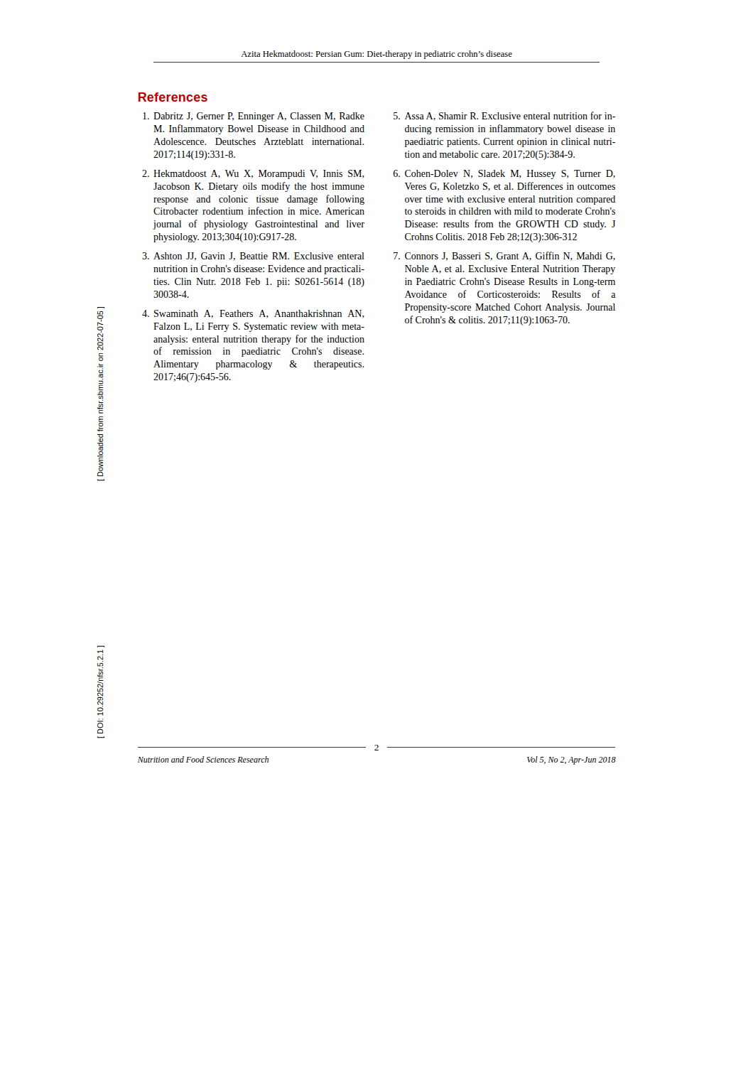Azita Hekmatdoost: Persian Gum: Diet-therapy in pediatric crohn’s disease
References
Dabritz J, Gerner P, Enninger A, Classen M, Radke M. Inflammatory Bowel Disease in Childhood and Adolescence. Deutsches Arzteblatt international. 2017;114(19):331-8.
Hekmatdoost A, Wu X, Morampudi V, Innis SM, Jacobson K. Dietary oils modify the host immune response and colonic tissue damage following Citrobacter rodentium infection in mice. American journal of physiology Gastrointestinal and liver physiology. 2013;304(10):G917-28.
Ashton JJ, Gavin J, Beattie RM. Exclusive enteral nutrition in Crohn's disease: Evidence and practicalities. Clin Nutr. 2018 Feb 1. pii: S0261-5614 (18) 30038-4.
Swaminath A, Feathers A, Ananthakrishnan AN, Falzon L, Li Ferry S. Systematic review with meta-analysis: enteral nutrition therapy for the induction of remission in paediatric Crohn's disease. Alimentary pharmacology & therapeutics. 2017;46(7):645-56.
Assa A, Shamir R. Exclusive enteral nutrition for inducing remission in inflammatory bowel disease in paediatric patients. Current opinion in clinical nutrition and metabolic care. 2017;20(5):384-9.
Cohen-Dolev N, Sladek M, Hussey S, Turner D, Veres G, Koletzko S, et al. Differences in outcomes over time with exclusive enteral nutrition compared to steroids in children with mild to moderate Crohn's Disease: results from the GROWTH CD study. J Crohns Colitis. 2018 Feb 28;12(3):306-312
Connors J, Basseri S, Grant A, Giffin N, Mahdi G, Noble A, et al. Exclusive Enteral Nutrition Therapy in Paediatric Crohn's Disease Results in Long-term Avoidance of Corticosteroids: Results of a Propensity-score Matched Cohort Analysis. Journal of Crohn's & colitis. 2017;11(9):1063-70.
[ Downloaded from nfsr.sbmu.ac.ir on 2022-07-05 ]
[ DOI: 10.29252/nfsr.5.2.1 ]
2
Nutrition and Food Sciences Research Vol 5, No 2, Apr-Jun 2018